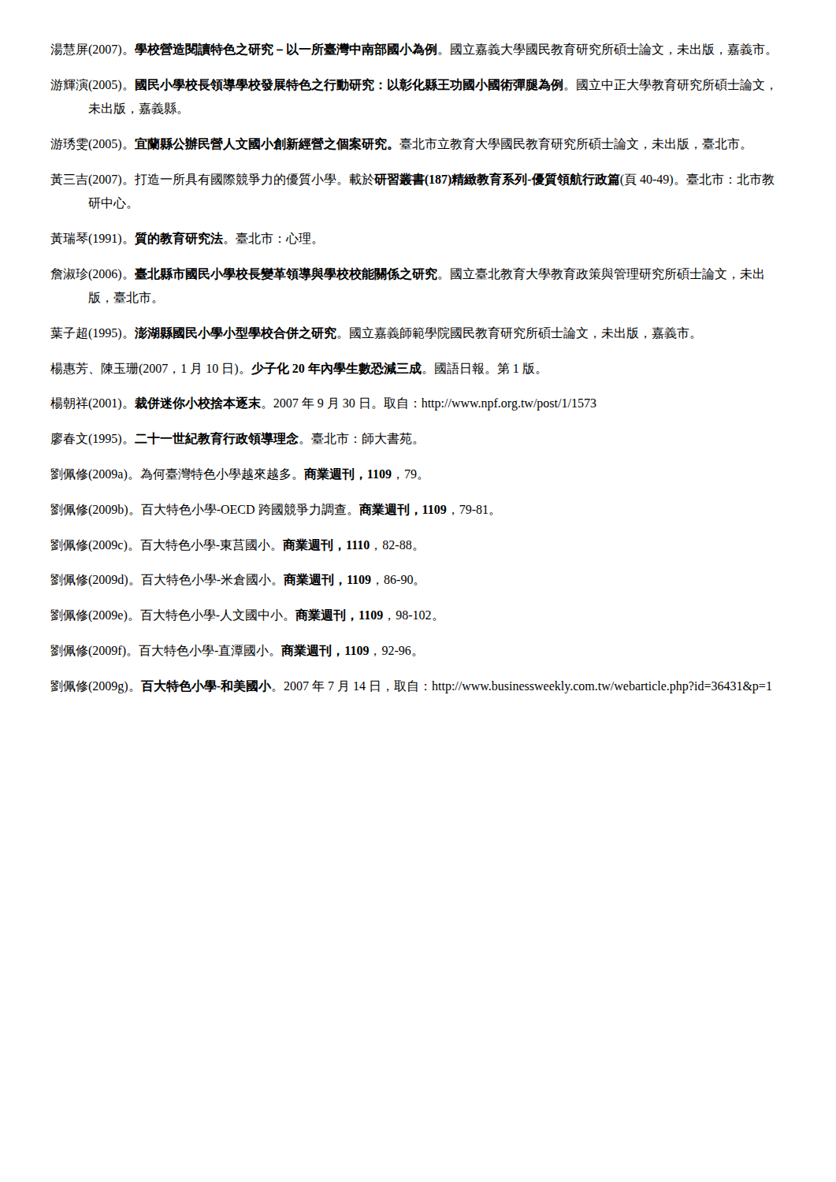湯慧屏(2007)。學校營造閱讀特色之研究－以一所臺灣中南部國小為例。國立嘉義大學國民教育研究所碩士論文，未出版，嘉義市。
游輝演(2005)。國民小學校長領導學校發展特色之行動研究：以彰化縣王功國小國術彈腿為例。國立中正大學教育研究所碩士論文，未出版，嘉義縣。
游琇雯(2005)。宜蘭縣公辦民營人文國小創新經營之個案研究。臺北市立教育大學國民教育研究所碩士論文，未出版，臺北市。
黃三吉(2007)。打造一所具有國際競爭力的優質小學。載於研習叢書(187)精緻教育系列-優質領航行政篇(頁 40-49)。臺北市：北市教研中心。
黃瑞琴(1991)。質的教育研究法。臺北市：心理。
詹淑珍(2006)。臺北縣市國民小學校長變革領導與學校校能關係之研究。國立臺北教育大學教育政策與管理研究所碩士論文，未出版，臺北市。
葉子超(1995)。澎湖縣國民小學小型學校合併之研究。國立嘉義師範學院國民教育研究所碩士論文，未出版，嘉義市。
楊惠芳、陳玉珊(2007，1 月 10 日)。少子化 20 年內學生數恐減三成。國語日報。第 1 版。
楊朝祥(2001)。裁併迷你小校捨本逐末。2007 年 9 月 30 日。取自：http://www.npf.org.tw/post/1/1573
廖春文(1995)。二十一世紀教育行政領導理念。臺北市：師大書苑。
劉佩修(2009a)。為何臺灣特色小學越來越多。商業週刊，1109，79。
劉佩修(2009b)。百大特色小學-OECD 跨國競爭力調查。商業週刊，1109，79-81。
劉佩修(2009c)。百大特色小學-東莒國小。商業週刊，1110，82-88。
劉佩修(2009d)。百大特色小學-米倉國小。商業週刊，1109，86-90。
劉佩修(2009e)。百大特色小學-人文國中小。商業週刊，1109，98-102。
劉佩修(2009f)。百大特色小學-直潭國小。商業週刊，1109，92-96。
劉佩修(2009g)。百大特色小學-和美國小。2007 年 7 月 14 日，取自：http://www.businessweekly.com.tw/webarticle.php?id=36431&p=1